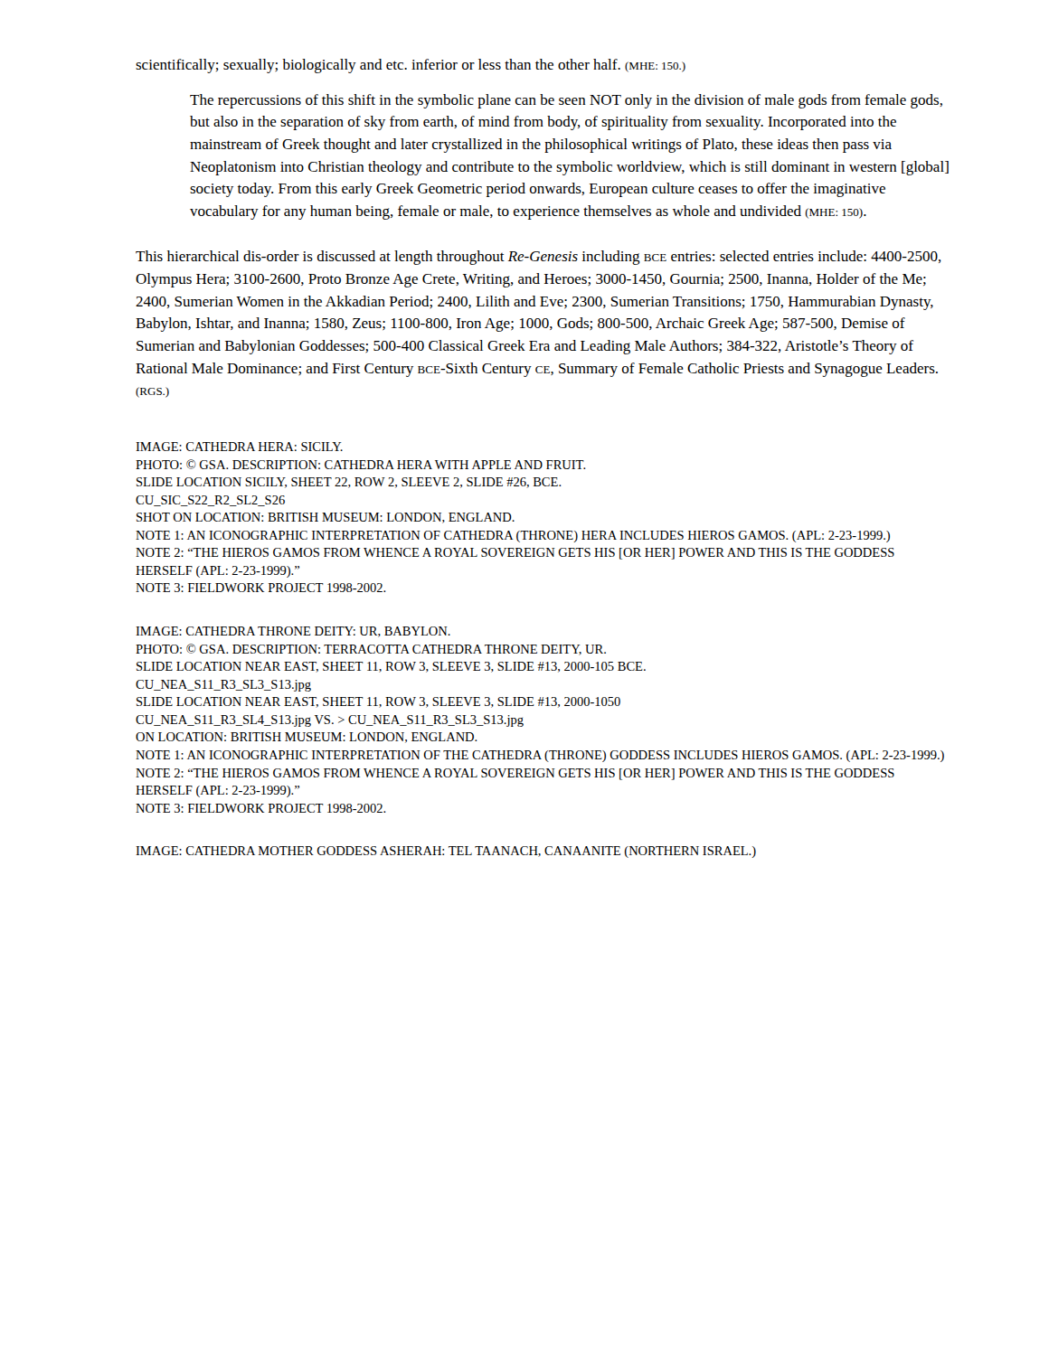scientifically; sexually; biologically and etc. inferior or less than the other half. (MHE: 150.)
The repercussions of this shift in the symbolic plane can be seen NOT only in the division of male gods from female gods, but also in the separation of sky from earth, of mind from body, of spirituality from sexuality. Incorporated into the mainstream of Greek thought and later crystallized in the philosophical writings of Plato, these ideas then pass via Neoplatonism into Christian theology and contribute to the symbolic worldview, which is still dominant in western [global] society today. From this early Greek Geometric period onwards, European culture ceases to offer the imaginative vocabulary for any human being, female or male, to experience themselves as whole and undivided (MHE: 150).
This hierarchical dis-order is discussed at length throughout Re-Genesis including BCE entries: selected entries include: 4400-2500, Olympus Hera; 3100-2600, Proto Bronze Age Crete, Writing, and Heroes; 3000-1450, Gournia; 2500, Inanna, Holder of the Me; 2400, Sumerian Women in the Akkadian Period; 2400, Lilith and Eve; 2300, Sumerian Transitions; 1750, Hammurabian Dynasty, Babylon, Ishtar, and Inanna; 1580, Zeus; 1100-800, Iron Age; 1000, Gods; 800-500, Archaic Greek Age; 587-500, Demise of Sumerian and Babylonian Goddesses; 500-400 Classical Greek Era and Leading Male Authors; 384-322, Aristotle’s Theory of Rational Male Dominance; and First Century BCE-Sixth Century CE, Summary of Female Catholic Priests and Synagogue Leaders. (RGS.)
IMAGE: CATHEDRA HERA: SICILY.
PHOTO: © GSA. DESCRIPTION: CATHEDRA HERA WITH APPLE AND FRUIT.
SLIDE LOCATION SICILY, SHEET 22, ROW 2, SLEEVE 2, SLIDE #26, BCE.
CU_SIC_S22_R2_SL2_S26
SHOT ON LOCATION: BRITISH MUSEUM: LONDON, ENGLAND.
NOTE 1: AN ICONOGRAPHIC INTERPRETATION OF CATHEDRA (THRONE) HERA INCLUDES HIEROS GAMOS. (APL: 2-23-1999.)
NOTE 2: “THE HIEROS GAMOS FROM WHENCE A ROYAL SOVEREIGN GETS HIS [OR HER] POWER AND THIS IS THE GODDESS HERSELF (APL: 2-23-1999).”
NOTE 3: FIELDWORK PROJECT 1998-2002.
IMAGE: CATHEDRA THRONE DEITY: UR, BABYLON.
PHOTO: © GSA. DESCRIPTION: TERRACOTTA CATHEDRA THRONE DEITY, UR.
SLIDE LOCATION NEAR EAST, SHEET 11, ROW 3, SLEEVE 3, SLIDE #13, 2000-105 BCE.
CU_NEA_S11_R3_SL3_S13.jpg
SLIDE LOCATION NEAR EAST, SHEET 11, ROW 3, SLEEVE 3, SLIDE #13, 2000-1050
CU_NEA_S11_R3_SL4_S13.jpg VS. > CU_NEA_S11_R3_SL3_S13.jpg
ON LOCATION: BRITISH MUSEUM: LONDON, ENGLAND.
NOTE 1: AN ICONOGRAPHIC INTERPRETATION OF THE CATHEDRA (THRONE) GODDESS INCLUDES HIEROS GAMOS. (APL: 2-23-1999.)
NOTE 2: “THE HIEROS GAMOS FROM WHENCE A ROYAL SOVEREIGN GETS HIS [OR HER] POWER AND THIS IS THE GODDESS HERSELF (APL: 2-23-1999).”
NOTE 3: FIELDWORK PROJECT 1998-2002.
IMAGE: CATHEDRA MOTHER GODDESS ASHERAH: TEL TAANACH, CANAANITE (NORTHERN ISRAEL.)